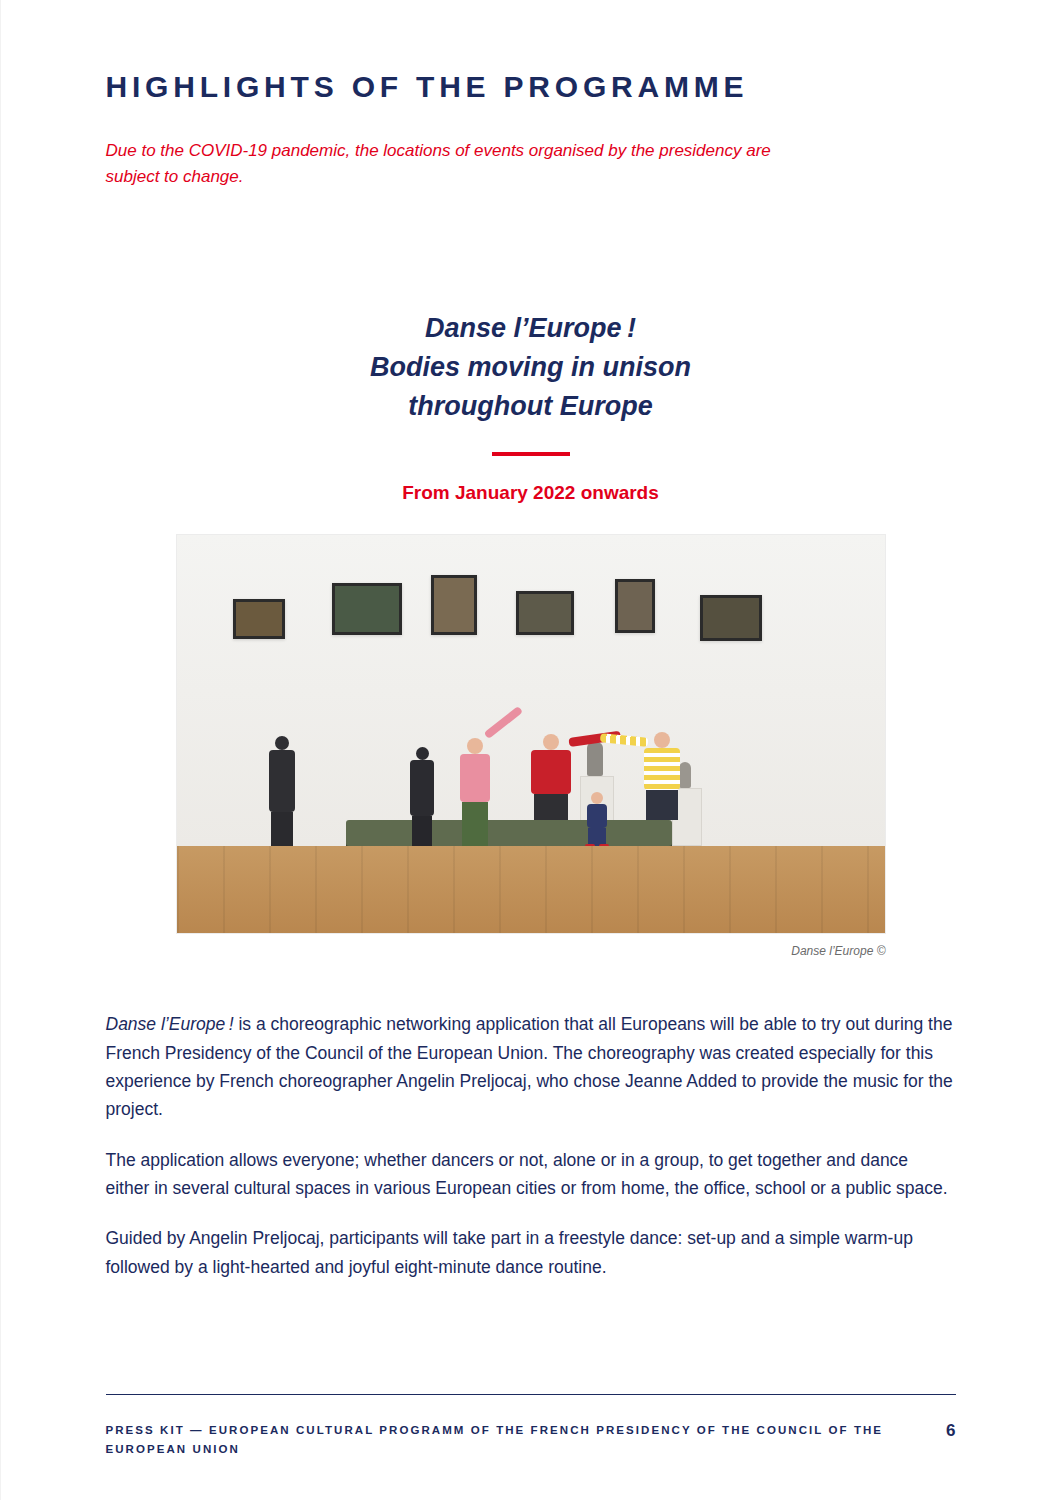Highlights of the programme
Due to the COVID-19 pandemic, the locations of events organised by the presidency are subject to change.
Danse l’Europe !
Bodies moving in unison
throughout Europe
From January 2022 onwards
Danse l’Europe ©
Danse l’Europe ! is a choreographic networking application that all Europeans will be able to try out during the French Presidency of the Council of the European Union. The choreography was created especially for this experience by French choreographer Angelin Preljocaj, who chose Jeanne Added to provide the music for the project.
The application allows everyone; whether dancers or not, alone or in a group, to get together and dance either in several cultural spaces in various European cities or from home, the office, school or a public space.
Guided by Angelin Preljocaj, participants will take part in a freestyle dance: set-up and a simple warm-up followed by a light-hearted and joyful eight-minute dance routine.
Press kit — European cultural programm of the French presidency of the Council of the European Union
6